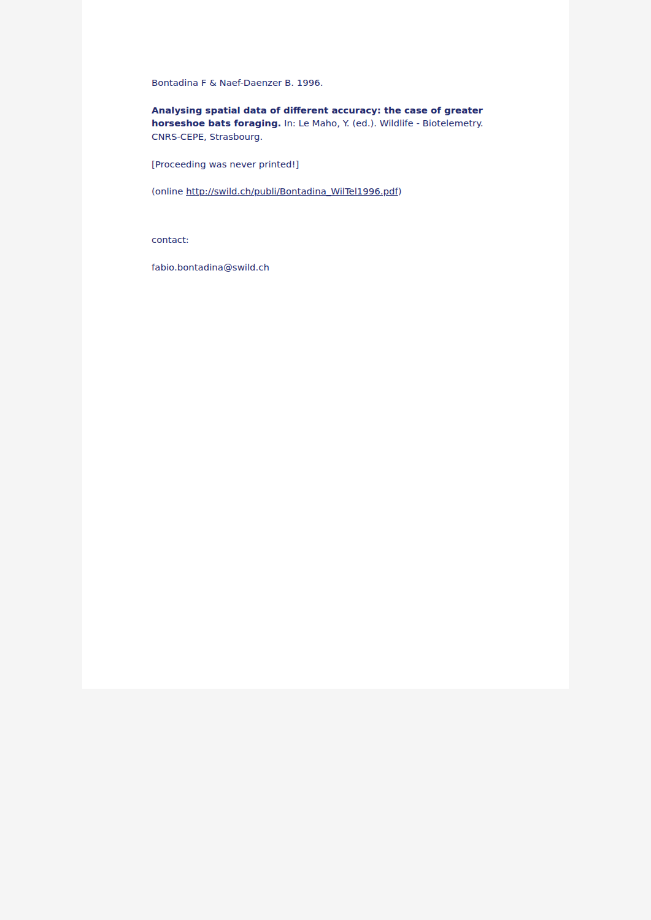Bontadina F & Naef-Daenzer B. 1996.
Analysing spatial data of different accuracy: the case of greater horseshoe bats foraging. In: Le Maho, Y. (ed.). Wildlife - Biotelemetry. CNRS-CEPE, Strasbourg.
[Proceeding was never printed!]
(online http://swild.ch/publi/Bontadina_WilTel1996.pdf)
contact:
fabio.bontadina@swild.ch